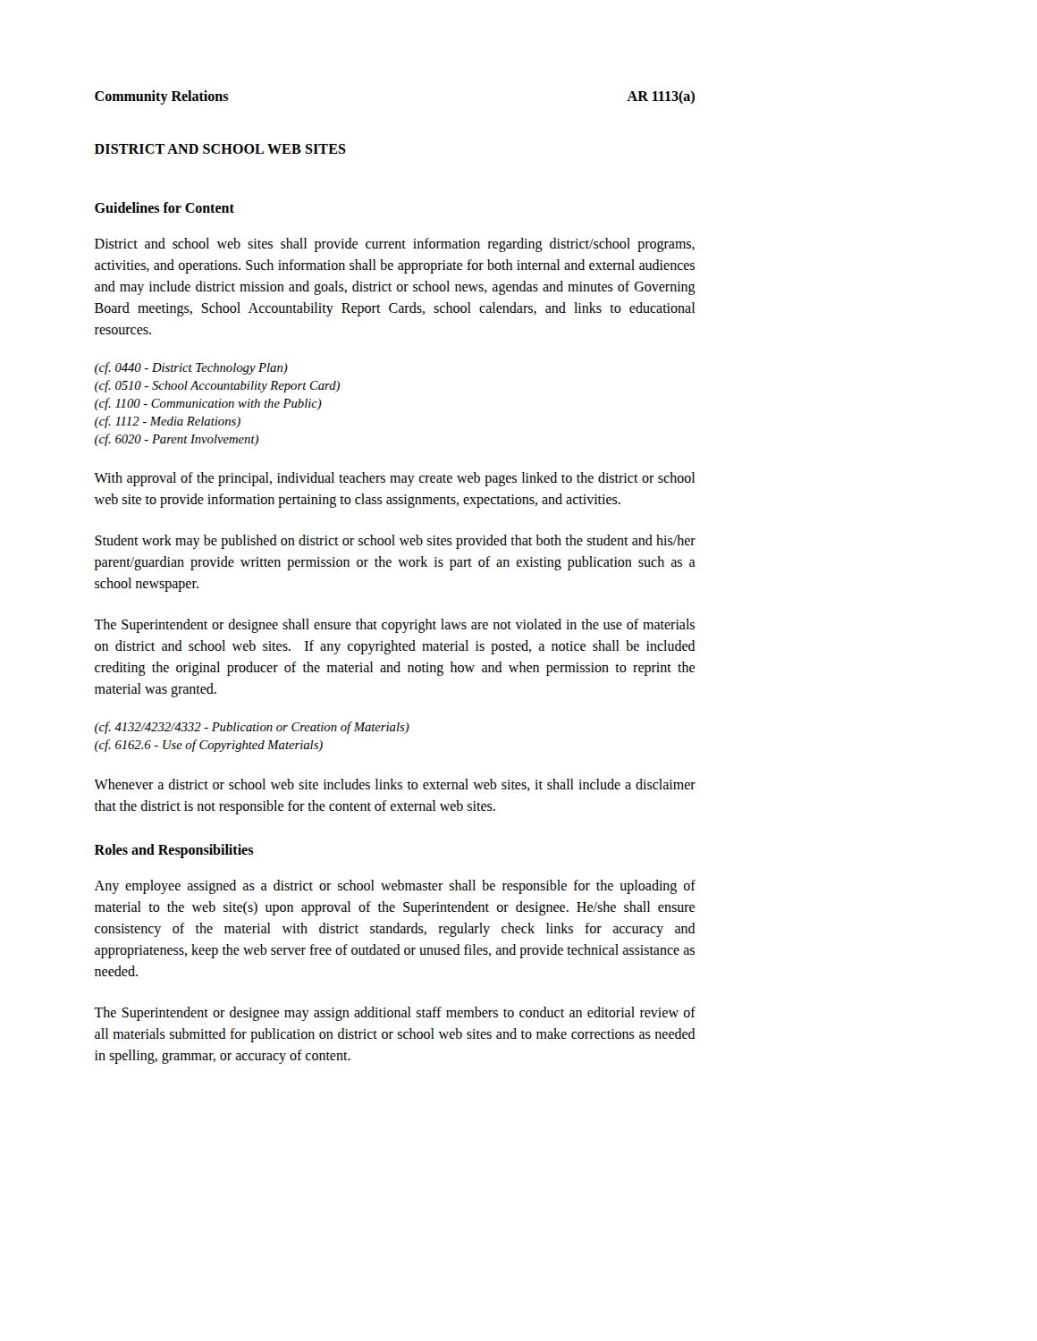Community Relations
AR 1113(a)
District and School Web Sites
Guidelines for Content
District and school web sites shall provide current information regarding district/school programs, activities, and operations. Such information shall be appropriate for both internal and external audiences and may include district mission and goals, district or school news, agendas and minutes of Governing Board meetings, School Accountability Report Cards, school calendars, and links to educational resources.
(cf. 0440 - District Technology Plan) (cf. 0510 - School Accountability Report Card) (cf. 1100 - Communication with the Public) (cf. 1112 - Media Relations) (cf. 6020 - Parent Involvement)
With approval of the principal, individual teachers may create web pages linked to the district or school web site to provide information pertaining to class assignments, expectations, and activities.
Student work may be published on district or school web sites provided that both the student and his/her parent/guardian provide written permission or the work is part of an existing publication such as a school newspaper.
The Superintendent or designee shall ensure that copyright laws are not violated in the use of materials on district and school web sites. If any copyrighted material is posted, a notice shall be included crediting the original producer of the material and noting how and when permission to reprint the material was granted.
(cf. 4132/4232/4332 - Publication or Creation of Materials) (cf. 6162.6 - Use of Copyrighted Materials)
Whenever a district or school web site includes links to external web sites, it shall include a disclaimer that the district is not responsible for the content of external web sites.
Roles and Responsibilities
Any employee assigned as a district or school webmaster shall be responsible for the uploading of material to the web site(s) upon approval of the Superintendent or designee. He/she shall ensure consistency of the material with district standards, regularly check links for accuracy and appropriateness, keep the web server free of outdated or unused files, and provide technical assistance as needed.
The Superintendent or designee may assign additional staff members to conduct an editorial review of all materials submitted for publication on district or school web sites and to make corrections as needed in spelling, grammar, or accuracy of content.